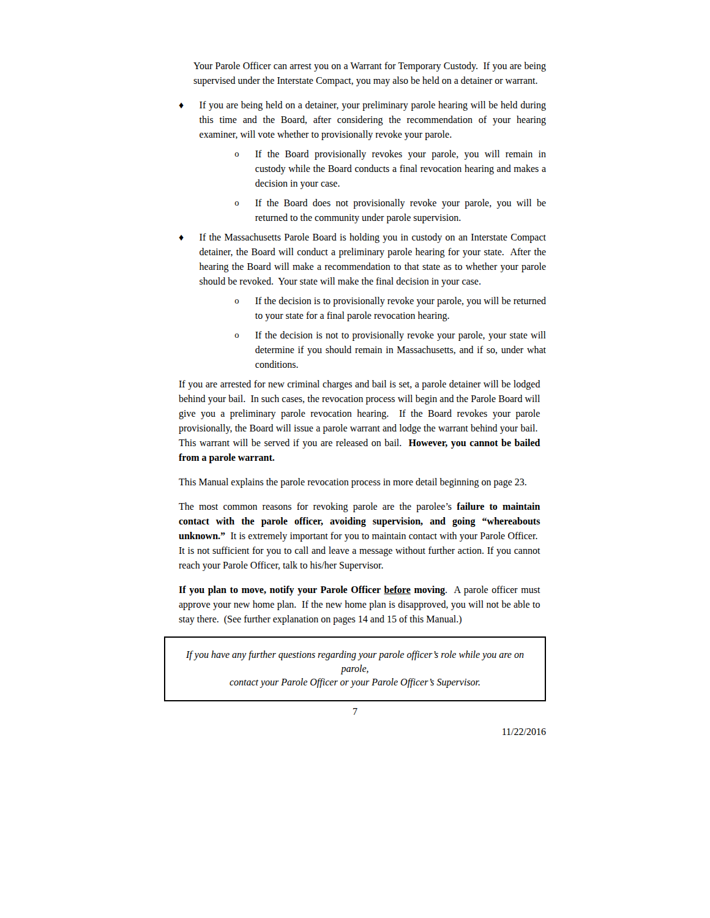Your Parole Officer can arrest you on a Warrant for Temporary Custody. If you are being supervised under the Interstate Compact, you may also be held on a detainer or warrant.
If you are being held on a detainer, your preliminary parole hearing will be held during this time and the Board, after considering the recommendation of your hearing examiner, will vote whether to provisionally revoke your parole.
If the Board provisionally revokes your parole, you will remain in custody while the Board conducts a final revocation hearing and makes a decision in your case.
If the Board does not provisionally revoke your parole, you will be returned to the community under parole supervision.
If the Massachusetts Parole Board is holding you in custody on an Interstate Compact detainer, the Board will conduct a preliminary parole hearing for your state. After the hearing the Board will make a recommendation to that state as to whether your parole should be revoked. Your state will make the final decision in your case.
If the decision is to provisionally revoke your parole, you will be returned to your state for a final parole revocation hearing.
If the decision is not to provisionally revoke your parole, your state will determine if you should remain in Massachusetts, and if so, under what conditions.
If you are arrested for new criminal charges and bail is set, a parole detainer will be lodged behind your bail. In such cases, the revocation process will begin and the Parole Board will give you a preliminary parole revocation hearing. If the Board revokes your parole provisionally, the Board will issue a parole warrant and lodge the warrant behind your bail. This warrant will be served if you are released on bail. However, you cannot be bailed from a parole warrant.
This Manual explains the parole revocation process in more detail beginning on page 23.
The most common reasons for revoking parole are the parolee’s failure to maintain contact with the parole officer, avoiding supervision, and going “whereabouts unknown.” It is extremely important for you to maintain contact with your Parole Officer. It is not sufficient for you to call and leave a message without further action. If you cannot reach your Parole Officer, talk to his/her Supervisor.
If you plan to move, notify your Parole Officer before moving. A parole officer must approve your new home plan. If the new home plan is disapproved, you will not be able to stay there. (See further explanation on pages 14 and 15 of this Manual.)
If you have any further questions regarding your parole officer’s role while you are on parole,
contact your Parole Officer or your Parole Officer’s Supervisor.
7
11/22/2016